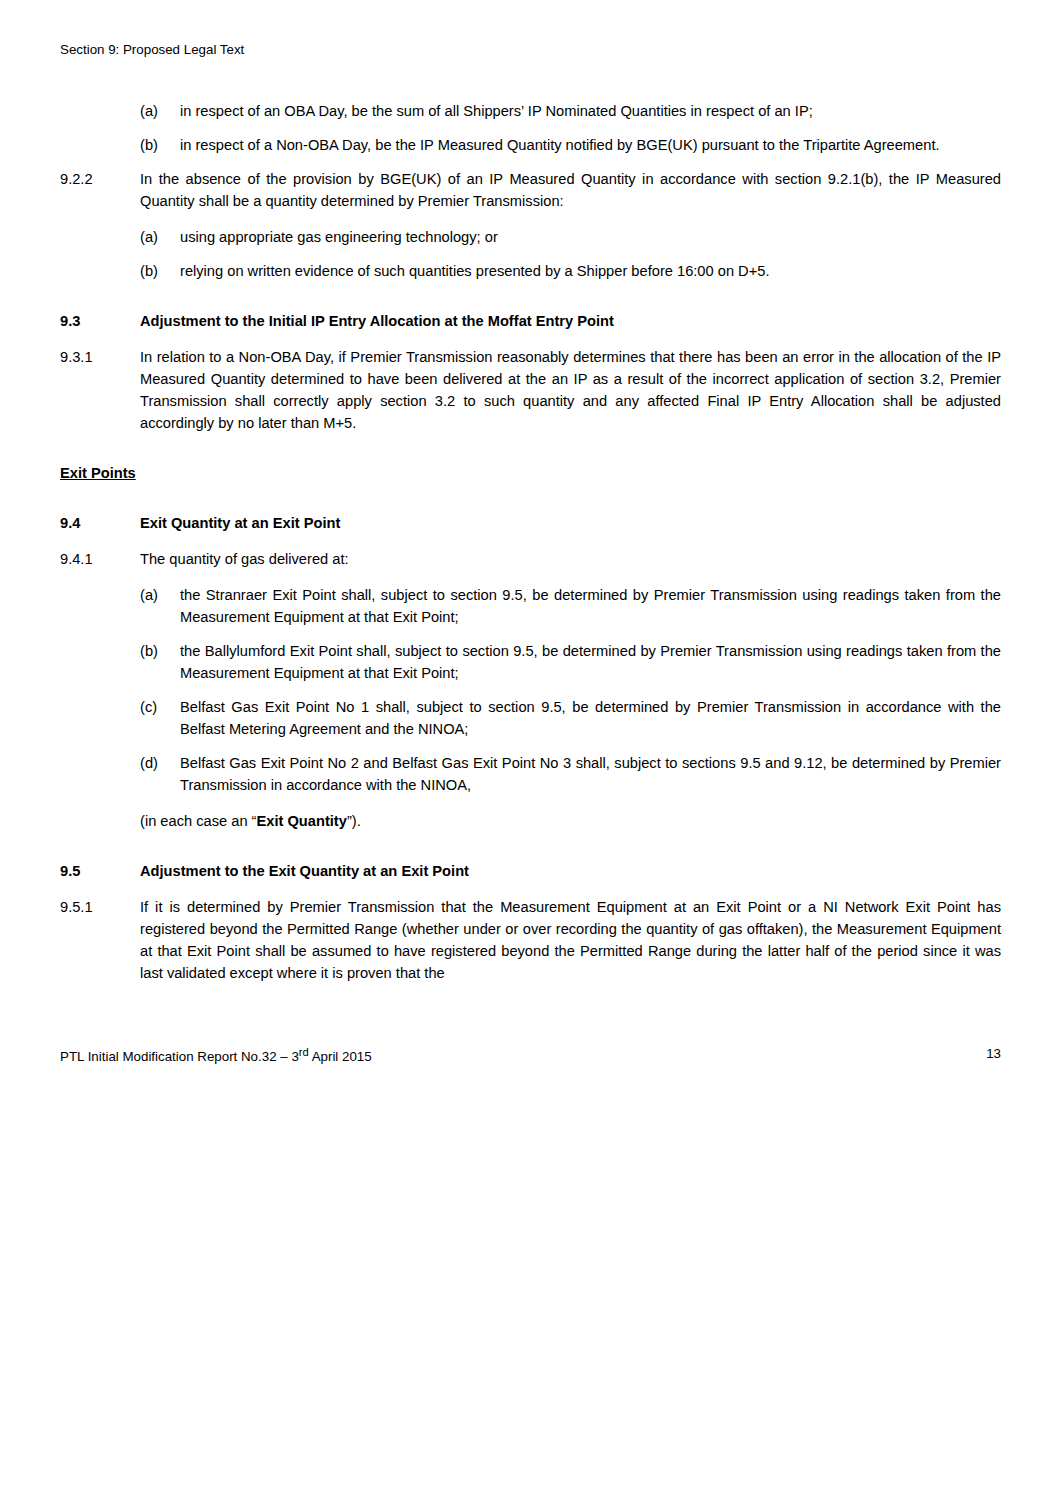Section 9: Proposed Legal Text
(a)
in respect of an OBA Day, be the sum of all Shippers’ IP Nominated Quantities in respect of an IP;
(b)
in respect of a Non-OBA Day, be the IP Measured Quantity notified by BGE(UK) pursuant to the Tripartite Agreement.
9.2.2
In the absence of the provision by BGE(UK) of an IP Measured Quantity in accordance with section 9.2.1(b), the IP Measured Quantity shall be a quantity determined by Premier Transmission:
(a)
using appropriate gas engineering technology; or
(b)
relying on written evidence of such quantities presented by a Shipper before 16:00 on D+5.
9.3
Adjustment to the Initial IP Entry Allocation at the Moffat Entry Point
9.3.1
In relation to a Non-OBA Day, if Premier Transmission reasonably determines that there has been an error in the allocation of the IP Measured Quantity determined to have been delivered at the an IP as a result of the incorrect application of section 3.2, Premier Transmission shall correctly apply section 3.2 to such quantity and any affected Final IP Entry Allocation shall be adjusted accordingly by no later than M+5.
Exit Points
9.4
Exit Quantity at an Exit Point
9.4.1
The quantity of gas delivered at:
(a)
the Stranraer Exit Point shall, subject to section 9.5, be determined by Premier Transmission using readings taken from the Measurement Equipment at that Exit Point;
(b)
the Ballylumford Exit Point shall, subject to section 9.5, be determined by Premier Transmission using readings taken from the Measurement Equipment at that Exit Point;
(c)
Belfast Gas Exit Point No 1 shall, subject to section 9.5, be determined by Premier Transmission in accordance with the Belfast Metering Agreement and the NINOA;
(d)
Belfast Gas Exit Point No 2 and Belfast Gas Exit Point No 3 shall, subject to sections 9.5 and 9.12, be determined by Premier Transmission in accordance with the NINOA,
(in each case an “Exit Quantity”).
9.5
Adjustment to the Exit Quantity at an Exit Point
9.5.1
If it is determined by Premier Transmission that the Measurement Equipment at an Exit Point or a NI Network Exit Point has registered beyond the Permitted Range (whether under or over recording the quantity of gas offtaken), the Measurement Equipment at that Exit Point shall be assumed to have registered beyond the Permitted Range during the latter half of the period since it was last validated except where it is proven that the
PTL Initial Modification Report No.32 – 3rd April 2015
13